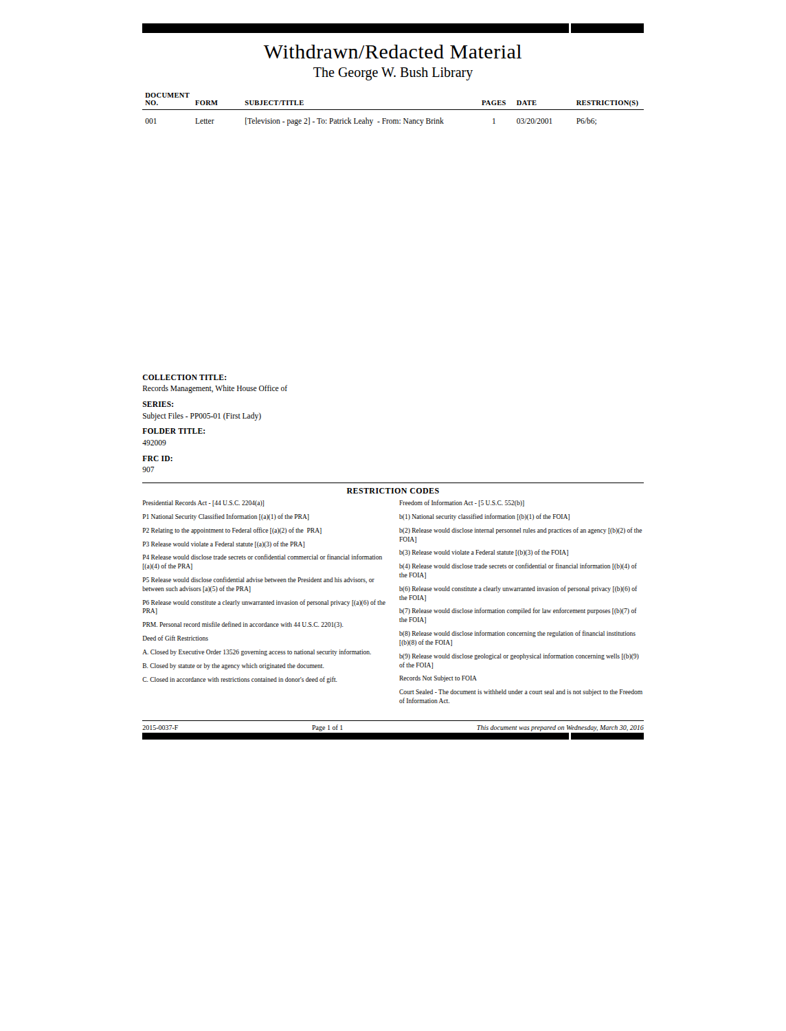Withdrawn/Redacted Material
The George W. Bush Library
| DOCUMENT NO. | FORM | SUBJECT/TITLE | PAGES | DATE | RESTRICTION(S) |
| --- | --- | --- | --- | --- | --- |
| 001 | Letter | [Television - page 2] - To: Patrick Leahy - From: Nancy Brink | 1 | 03/20/2001 | P6/b6; |
COLLECTION TITLE:
Records Management, White House Office of
SERIES:
Subject Files - PP005-01 (First Lady)
FOLDER TITLE:
492009
FRC ID:
907
RESTRICTION CODES
Presidential Records Act - [44 U.S.C. 2204(a)]
P1 National Security Classified Information [(a)(1) of the PRA]
P2 Relating to the appointment to Federal office [(a)(2) of the PRA]
P3 Release would violate a Federal statute [(a)(3) of the PRA]
P4 Release would disclose trade secrets or confidential commercial or financial information [(a)(4) of the PRA]
P5 Release would disclose confidential advise between the President and his advisors, or between such advisors [a)(5) of the PRA]
P6 Release would constitute a clearly unwarranted invasion of personal privacy [(a)(6) of the PRA]
PRM. Personal record misfile defined in accordance with 44 U.S.C. 2201(3).
Deed of Gift Restrictions
A. Closed by Executive Order 13526 governing access to national security information.
B. Closed by statute or by the agency which originated the document.
C. Closed in accordance with restrictions contained in donor's deed of gift.
Freedom of Information Act - [5 U.S.C. 552(b)]
b(1) National security classified information [(b)(1) of the FOIA]
b(2) Release would disclose internal personnel rules and practices of an agency [(b)(2) of the FOIA]
b(3) Release would violate a Federal statute [(b)(3) of the FOIA]
b(4) Release would disclose trade secrets or confidential or financial information [(b)(4) of the FOIA]
b(6) Release would constitute a clearly unwarranted invasion of personal privacy [(b)(6) of the FOIA]
b(7) Release would disclose information compiled for law enforcement purposes [(b)(7) of the FOIA]
b(8) Release would disclose information concerning the regulation of financial institutions [(b)(8) of the FOIA]
b(9) Release would disclose geological or geophysical information concerning wells [(b)(9) of the FOIA]
Records Not Subject to FOIA
Court Sealed - The document is withheld under a court seal and is not subject to the Freedom of Information Act.
2015-0037-F
Page 1 of 1
This document was prepared on Wednesday, March 30, 2016